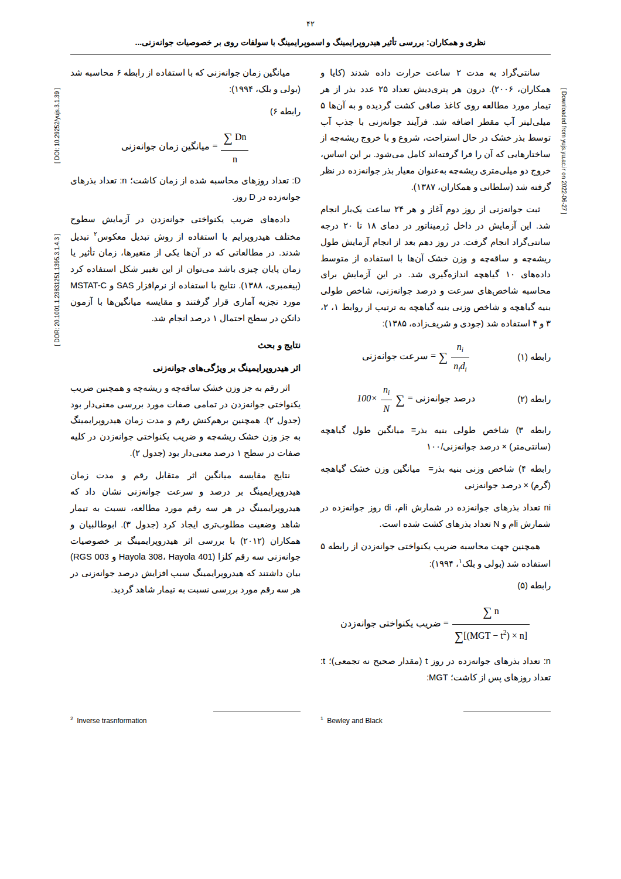[ DOI: 10.29252/yujs.3.1.39 ] [ DOR: 20.1001.1.23831251.1395.3.1.4.3 ]
[ Downloaded from yujs.yu.ac.ir on 2022-06-27 ]
۴۲
نظری و همکاران: بررسی تأثیر هیدروپرایمینگ و اسموپرایمینگ با سولفات روی بر خصوصیات جوانه‌زنی...
سانتی‌گراد به مدت ۲ ساعت حرارت داده شدند (کایا و همکاران، ۲۰۰۶). درون هر پتری‌دیش تعداد ۲۵ عدد بذر از هر تیمار مورد مطالعه روی کاغذ صافی کشت گردیده و به آن‌ها ۵ میلی‌لیتر آب مقطر اضافه شد. فرآیند جوانه‌زنی با جذب آب توسط بذر خشک در حال استراحت، شروع و با خروج ریشه‌چه از ساختارهایی که آن را فرا گرفته‌اند کامل می‌شود. بر این اساس، خروج دو میلی‌متری ریشه‌چه به‌عنوان معیار بذر جوانه‌زده در نظر گرفته شد (سلطانی و همکاران، ۱۳۸۷).
ثبت جوانه‌زنی از روز دوم آغاز و هر ۲۴ ساعت یک‌بار انجام شد. این آزمایش در داخل ژرمیناتور در دمای ۱۸ تا ۲۰ درجه سانتی‌گراد انجام گرفت. در روز دهم بعد از انجام آزمایش طول ریشه‌چه و ساقه‌چه و وزن خشک آن‌ها با استفاده از متوسط داده‌های ۱۰ گیاهچه اندازه‌گیری شد. در این آزمایش برای محاسبه شاخص‌های سرعت و درصد جوانه‌زنی، شاخص طولی بنیه گیاهچه و شاخص وزنی بنیه گیاهچه به ترتیب از روابط ۱، ۲، ۳ و ۴ استفاده شد (جودی و شریف‌زاده، ۱۳۸۵):
رابطه (۱) سرعت جوانه‌زنی = ∑ ni nidi
رابطه (۲) درصد جوانه‌زنی = ∑ ni N ×100
رابطه ۳) شاخص طولی بنیه بذر= میانگین طول گیاهچه (سانتی‌متر) × درصد جوانه‌زنی/۱۰۰
رابطه ۴) شاخص وزنی بنیه بذر= میانگین وزن خشک گیاهچه (گرم) × درصد جوانه‌زنی
ni تعداد بذرهای جوانه‌زده در شمارش iام، di روز جوانه‌زده در شمارش iام و N تعداد بذرهای کشت شده است.
همچنین جهت محاسبه ضریب یکنواختی جوانه‌زدن از رابطه ۵ استفاده شد (بولی و بلک۱، ۱۹۹۴):
رابطه (۵)
ضریب یکنواختی جوانه‌زدن = ∑ n ∑[(MGT − t2) × n]
n: تعداد بذرهای جوانه‌زده در روز t (مقدار صحیح نه تجمعی)؛ t: تعداد روزهای پس از کاشت؛ MGT:
میانگین زمان جوانه‌زنی که با استفاده از رابطه ۶ محاسبه شد (بولی و بلک، ۱۹۹۴):
رابطه ۶)
میانگین زمان جوانه‌زنی = ∑ Dn n
D: تعداد روزهای محاسبه شده از زمان کاشت؛ n: تعداد بذرهای جوانه‌زده در D روز.
داده‌های ضریب یکنواختی جوانه‌زدن در آزمایش سطوح مختلف هیدروپرایم با استفاده از روش تبدیل معکوس۲ تبدیل شدند. در مطالعاتی که در آن‌ها یکی از متغیرها، زمان تأثیر یا زمان پایان چیزی باشد می‌توان از این تغییر شکل استفاده کرد (پیغمبری، ۱۳۸۸). نتایج با استفاده از نرم‌افزار SAS و MSTAT-C مورد تجزیه آماری قرار گرفتند و مقایسه میانگین‌ها با آزمون دانکن در سطح احتمال ۱ درصد انجام شد.
نتایج و بحث
اثر هیدروپرایمینگ بر ویژگی‌های جوانه‌زنی
اثر رقم به جز وزن خشک ساقه‌چه و ریشه‌چه و همچنین ضریب یکنواختی جوانه‌زدن در تمامی صفات مورد بررسی معنی‌دار بود (جدول ۲). همچنین برهم‌کنش رقم و مدت زمان هیدروپرایمینگ به جز وزن خشک ریشه‌چه و ضریب یکنواختی جوانه‌زدن در کلیه صفات در سطح ۱ درصد معنی‌دار بود (جدول ۲).
نتایج مقایسه میانگین اثر متقابل رقم و مدت زمان هیدروپرایمینگ بر درصد و سرعت جوانه‌زنی نشان داد که هیدروپرایمینگ در هر سه رقم مورد مطالعه، نسبت به تیمار شاهد وضعیت مطلوب‌تری ایجاد کرد (جدول ۳). ابوطالبیان و همکاران (۲۰۱۲) با بررسی اثر هیدروپرایمینگ بر خصوصیات جوانه‌زنی سه رقم کلزا (Hayola 308، Hayola 401 و RGS 003) بیان داشتند که هیدروپرایمینگ سبب افزایش درصد جوانه‌زنی در هر سه رقم مورد بررسی نسبت به تیمار شاهد گردید.
1 Bewley and Black
2 Inverse trasnformation